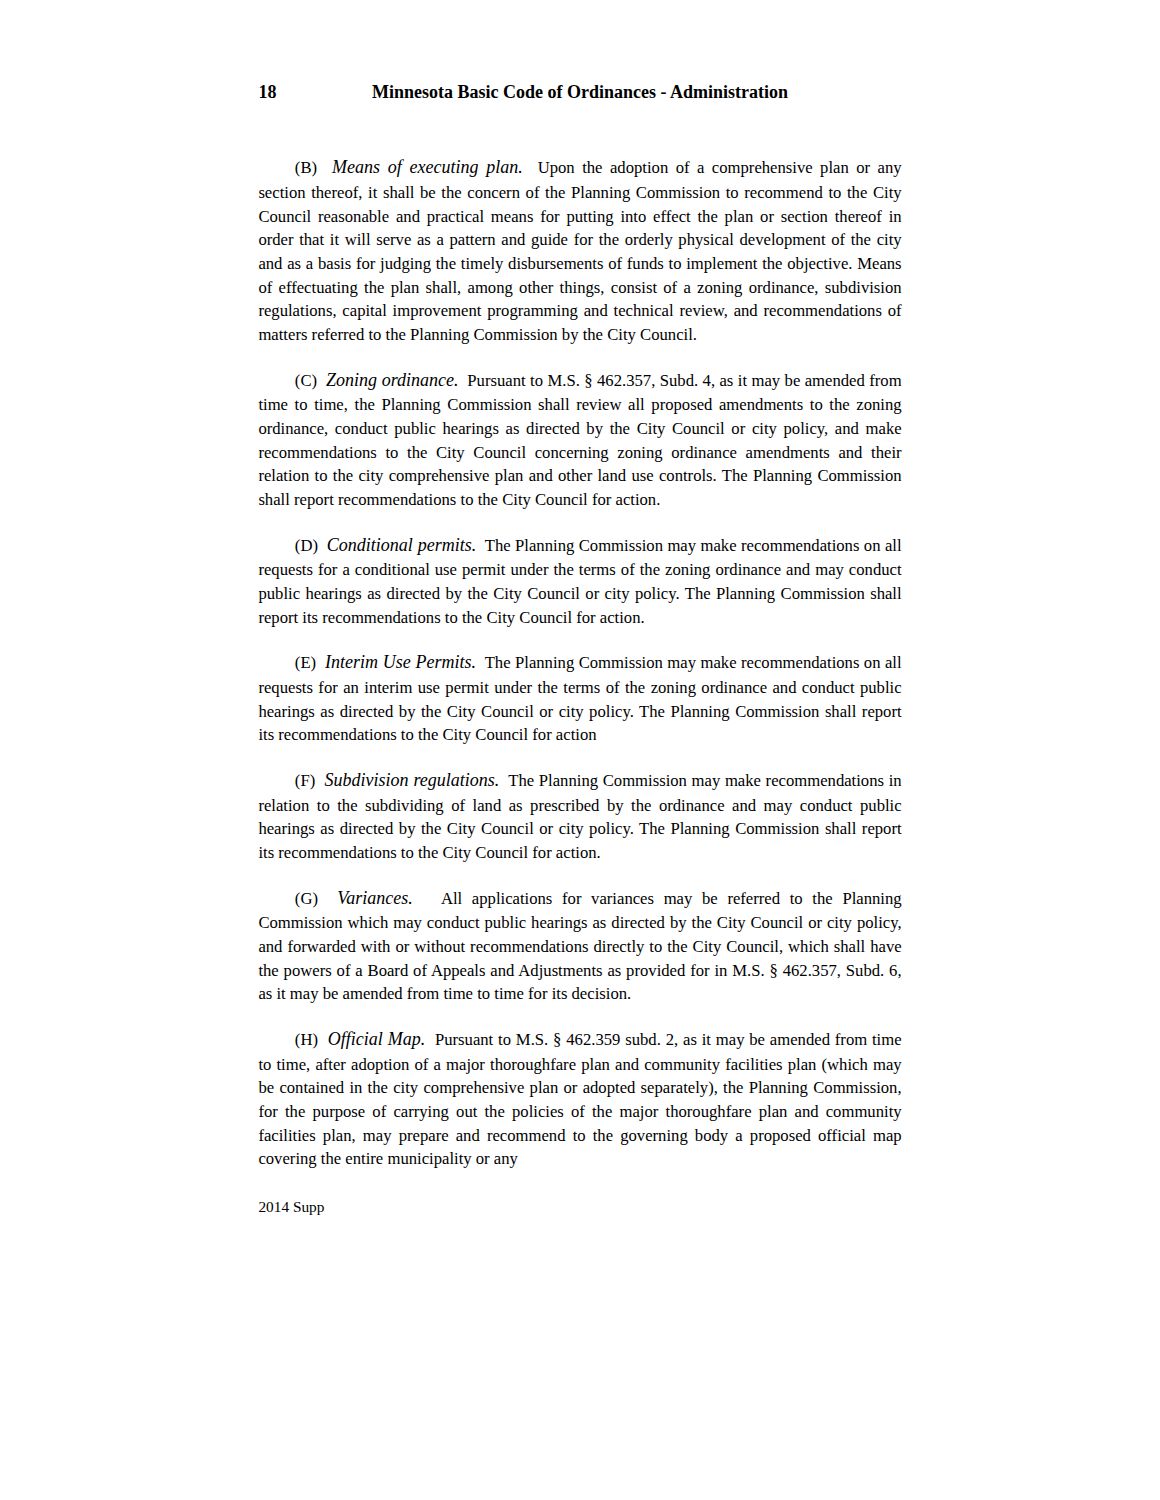18
Minnesota Basic Code of Ordinances - Administration
(B) Means of executing plan. Upon the adoption of a comprehensive plan or any section thereof, it shall be the concern of the Planning Commission to recommend to the City Council reasonable and practical means for putting into effect the plan or section thereof in order that it will serve as a pattern and guide for the orderly physical development of the city and as a basis for judging the timely disbursements of funds to implement the objective. Means of effectuating the plan shall, among other things, consist of a zoning ordinance, subdivision regulations, capital improvement programming and technical review, and recommendations of matters referred to the Planning Commission by the City Council.
(C) Zoning ordinance. Pursuant to M.S. § 462.357, Subd. 4, as it may be amended from time to time, the Planning Commission shall review all proposed amendments to the zoning ordinance, conduct public hearings as directed by the City Council or city policy, and make recommendations to the City Council concerning zoning ordinance amendments and their relation to the city comprehensive plan and other land use controls. The Planning Commission shall report recommendations to the City Council for action.
(D) Conditional permits. The Planning Commission may make recommendations on all requests for a conditional use permit under the terms of the zoning ordinance and may conduct public hearings as directed by the City Council or city policy. The Planning Commission shall report its recommendations to the City Council for action.
(E) Interim Use Permits. The Planning Commission may make recommendations on all requests for an interim use permit under the terms of the zoning ordinance and conduct public hearings as directed by the City Council or city policy. The Planning Commission shall report its recommendations to the City Council for action
(F) Subdivision regulations. The Planning Commission may make recommendations in relation to the subdividing of land as prescribed by the ordinance and may conduct public hearings as directed by the City Council or city policy. The Planning Commission shall report its recommendations to the City Council for action.
(G) Variances. All applications for variances may be referred to the Planning Commission which may conduct public hearings as directed by the City Council or city policy, and forwarded with or without recommendations directly to the City Council, which shall have the powers of a Board of Appeals and Adjustments as provided for in M.S. § 462.357, Subd. 6, as it may be amended from time to time for its decision.
(H) Official Map. Pursuant to M.S. § 462.359 subd. 2, as it may be amended from time to time, after adoption of a major thoroughfare plan and community facilities plan (which may be contained in the city comprehensive plan or adopted separately), the Planning Commission, for the purpose of carrying out the policies of the major thoroughfare plan and community facilities plan, may prepare and recommend to the governing body a proposed official map covering the entire municipality or any
2014 Supp